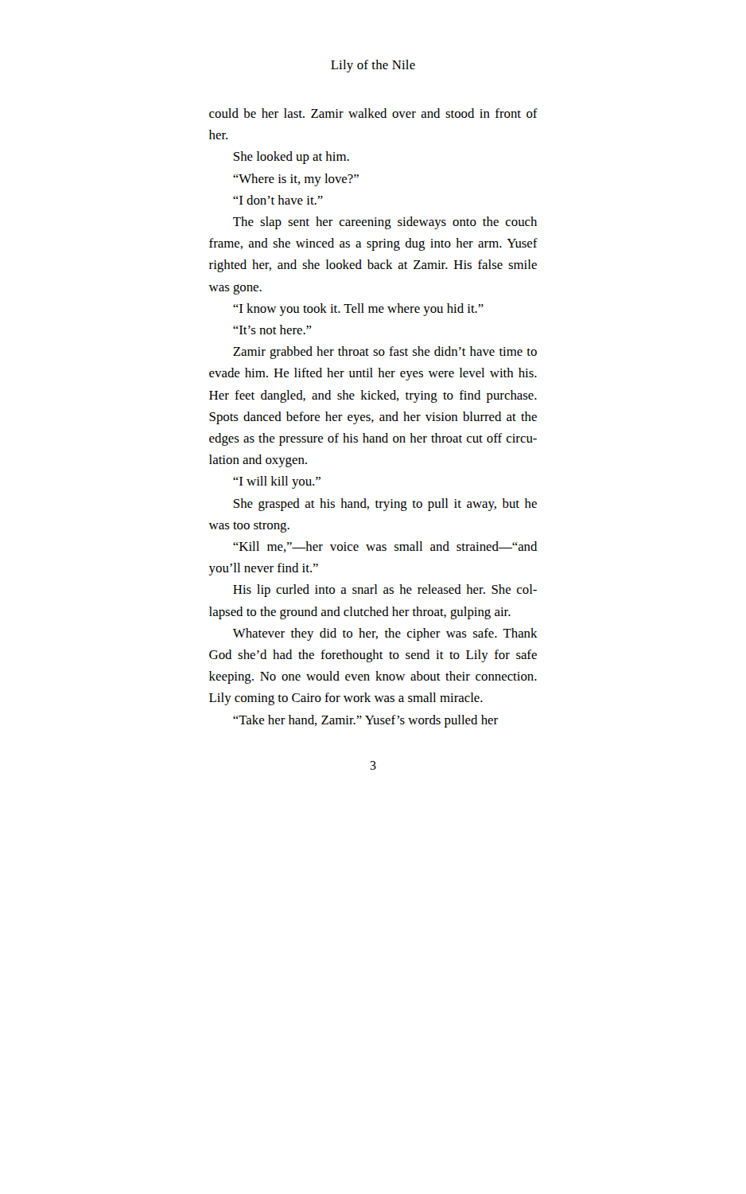Lily of the Nile
could be her last. Zamir walked over and stood in front of her.
She looked up at him.
“Where is it, my love?”
“I don’t have it.”
The slap sent her careening sideways onto the couch frame, and she winced as a spring dug into her arm. Yusef righted her, and she looked back at Zamir. His false smile was gone.
“I know you took it. Tell me where you hid it.”
“It’s not here.”
Zamir grabbed her throat so fast she didn’t have time to evade him. He lifted her until her eyes were level with his. Her feet dangled, and she kicked, trying to find purchase. Spots danced before her eyes, and her vision blurred at the edges as the pressure of his hand on her throat cut off circulation and oxygen.
“I will kill you.”
She grasped at his hand, trying to pull it away, but he was too strong.
“Kill me,”—her voice was small and strained—“and you’ll never find it.”
His lip curled into a snarl as he released her. She collapsed to the ground and clutched her throat, gulping air.
Whatever they did to her, the cipher was safe. Thank God she’d had the forethought to send it to Lily for safe keeping. No one would even know about their connection. Lily coming to Cairo for work was a small miracle.
“Take her hand, Zamir.” Yusef’s words pulled her
3